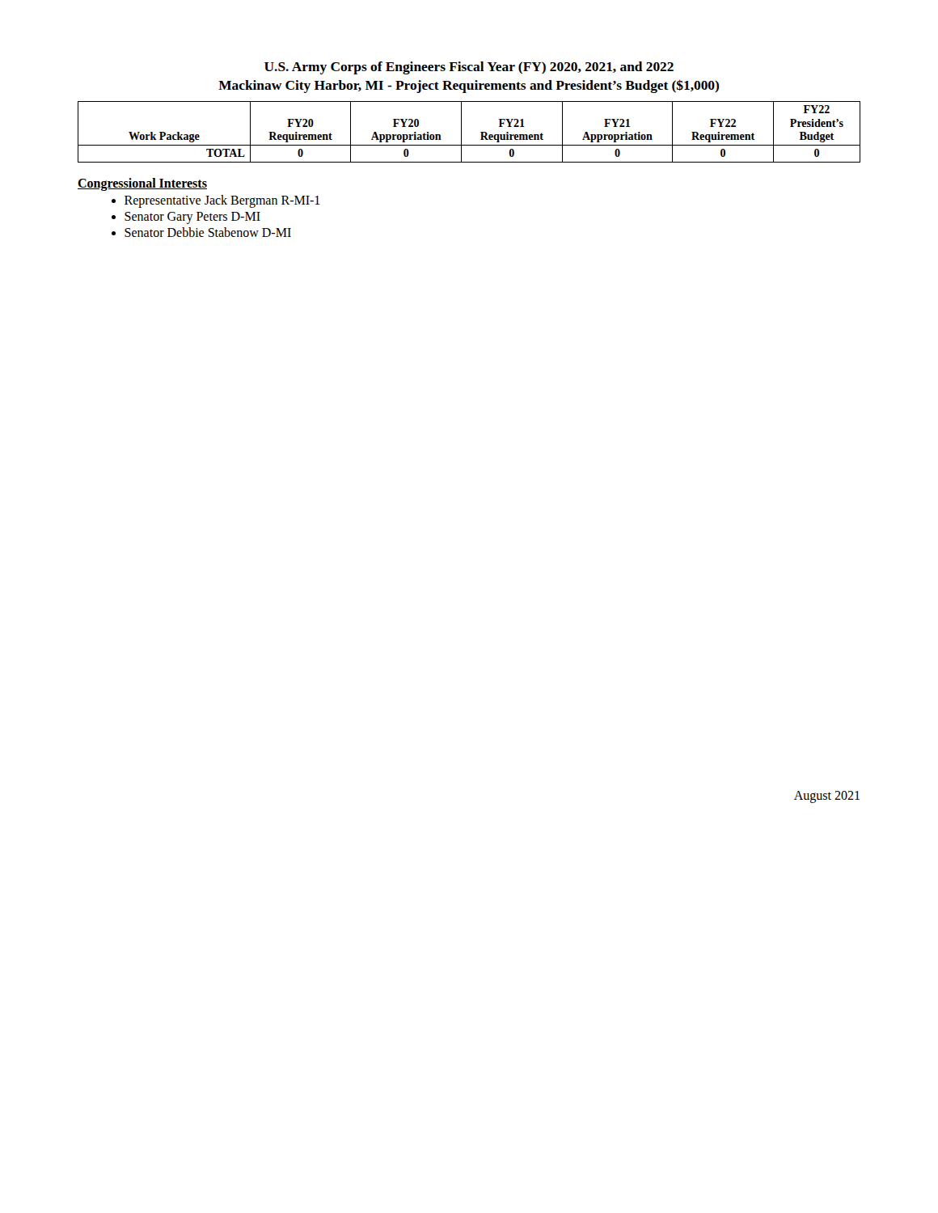U.S. Army Corps of Engineers Fiscal Year (FY) 2020, 2021, and 2022
Mackinaw City Harbor, MI - Project Requirements and President’s Budget ($1,000)
| Work Package | FY20 Requirement | FY20 Appropriation | FY21 Requirement | FY21 Appropriation | FY22 Requirement | FY22 President’s Budget |
| --- | --- | --- | --- | --- | --- | --- |
| TOTAL | 0 | 0 | 0 | 0 | 0 | 0 |
Congressional Interests
Representative Jack Bergman R-MI-1
Senator Gary Peters D-MI
Senator Debbie Stabenow D-MI
August 2021